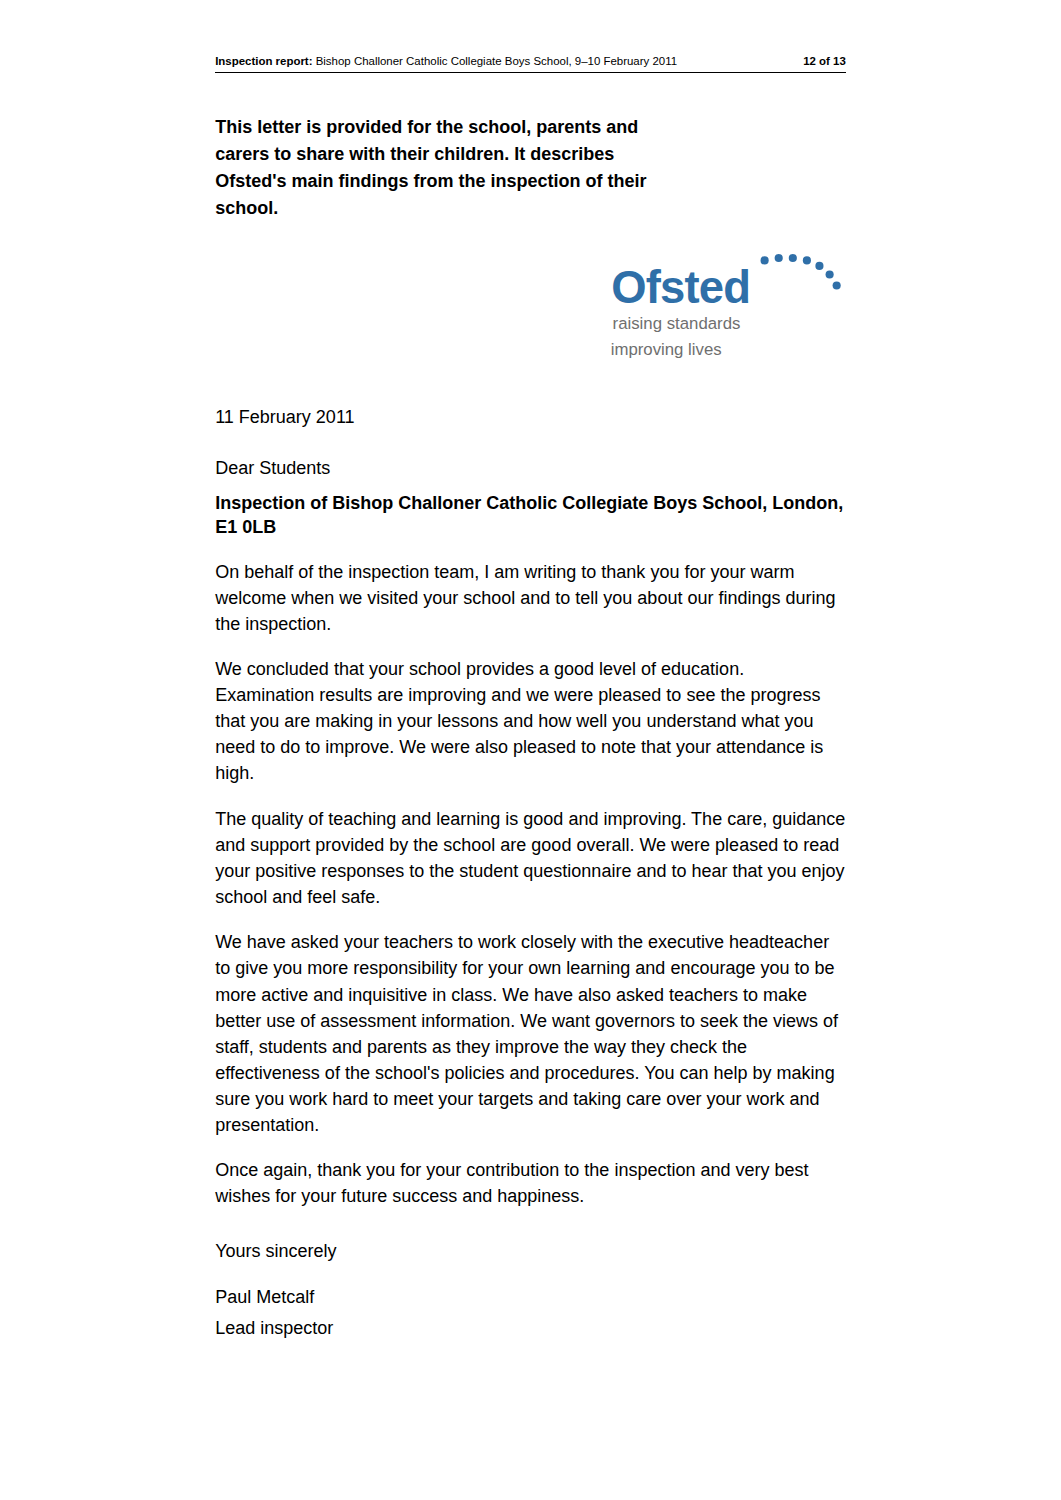Inspection report: Bishop Challoner Catholic Collegiate Boys School, 9–10 February 2011
12 of 13
This letter is provided for the school, parents and carers to share with their children. It describes Ofsted's main findings from the inspection of their school.
Ofsted raising standards
improving lives
11 February 2011
Dear Students
Inspection of Bishop Challoner Catholic Collegiate Boys School, London, E1 0LB
On behalf of the inspection team, I am writing to thank you for your warm welcome when we visited your school and to tell you about our findings during the inspection.
We concluded that your school provides a good level of education. Examination results are improving and we were pleased to see the progress that you are making in your lessons and how well you understand what you need to do to improve. We were also pleased to note that your attendance is high.
The quality of teaching and learning is good and improving. The care, guidance and support provided by the school are good overall. We were pleased to read your positive responses to the student questionnaire and to hear that you enjoy school and feel safe.
We have asked your teachers to work closely with the executive headteacher to give you more responsibility for your own learning and encourage you to be more active and inquisitive in class. We have also asked teachers to make better use of assessment information. We want governors to seek the views of staff, students and parents as they improve the way they check the effectiveness of the school's policies and procedures. You can help by making sure you work hard to meet your targets and taking care over your work and presentation.
Once again, thank you for your contribution to the inspection and very best wishes for your future success and happiness.
Yours sincerely
Paul Metcalf
Lead inspector